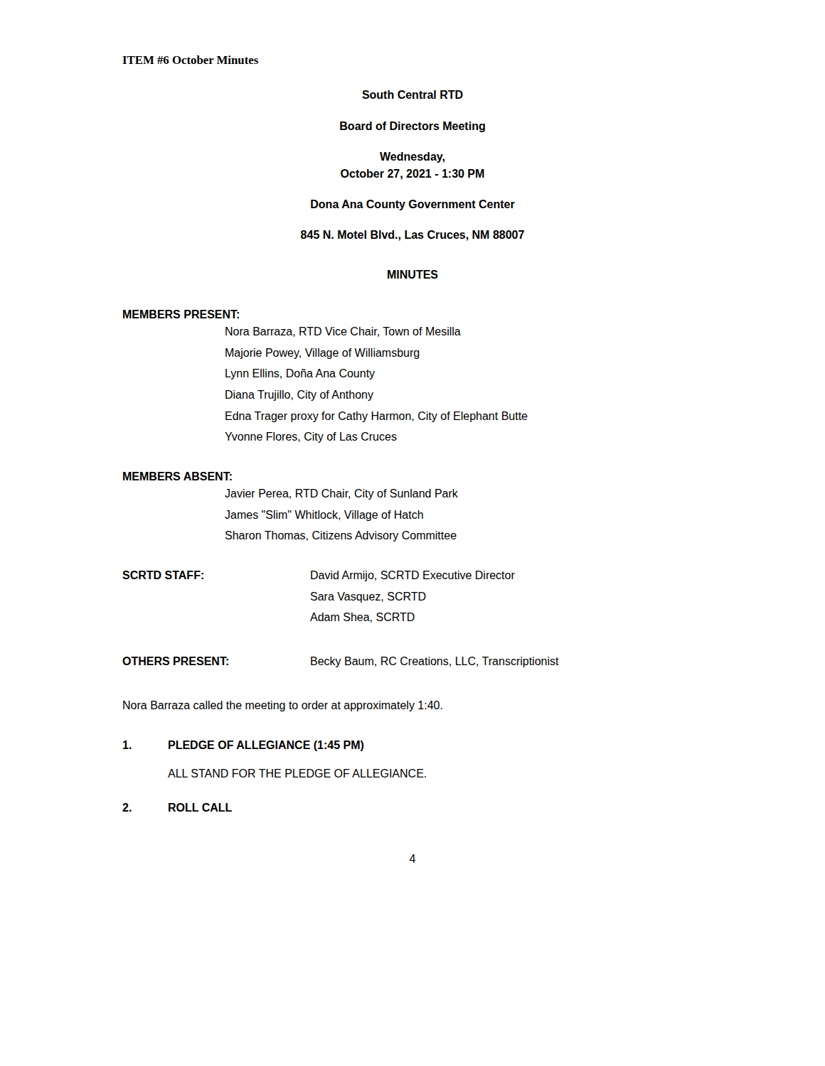ITEM #6 October Minutes
South Central RTD
Board of Directors Meeting
Wednesday,
October 27, 2021 - 1:30 PM
Dona Ana County Government Center
845 N. Motel Blvd., Las Cruces, NM 88007
MINUTES
MEMBERS PRESENT:
Nora Barraza, RTD Vice Chair, Town of Mesilla
Majorie Powey, Village of Williamsburg
Lynn Ellins, Doña Ana County
Diana Trujillo, City of Anthony
Edna Trager proxy for Cathy Harmon, City of Elephant Butte
Yvonne Flores, City of Las Cruces
MEMBERS ABSENT:
Javier Perea, RTD Chair, City of Sunland Park
James "Slim" Whitlock, Village of Hatch
Sharon Thomas, Citizens Advisory Committee
| SCRTD STAFF: | David Armijo, SCRTD Executive Director |
| | Sara Vasquez, SCRTD |
| | Adam Shea, SCRTD |
| OTHERS PRESENT: | Becky Baum, RC Creations, LLC, Transcriptionist |
Nora Barraza called the meeting to order at approximately 1:40.
PLEDGE OF ALLEGIANCE (1:45 PM)
ALL STAND FOR THE PLEDGE OF ALLEGIANCE.
ROLL CALL
4